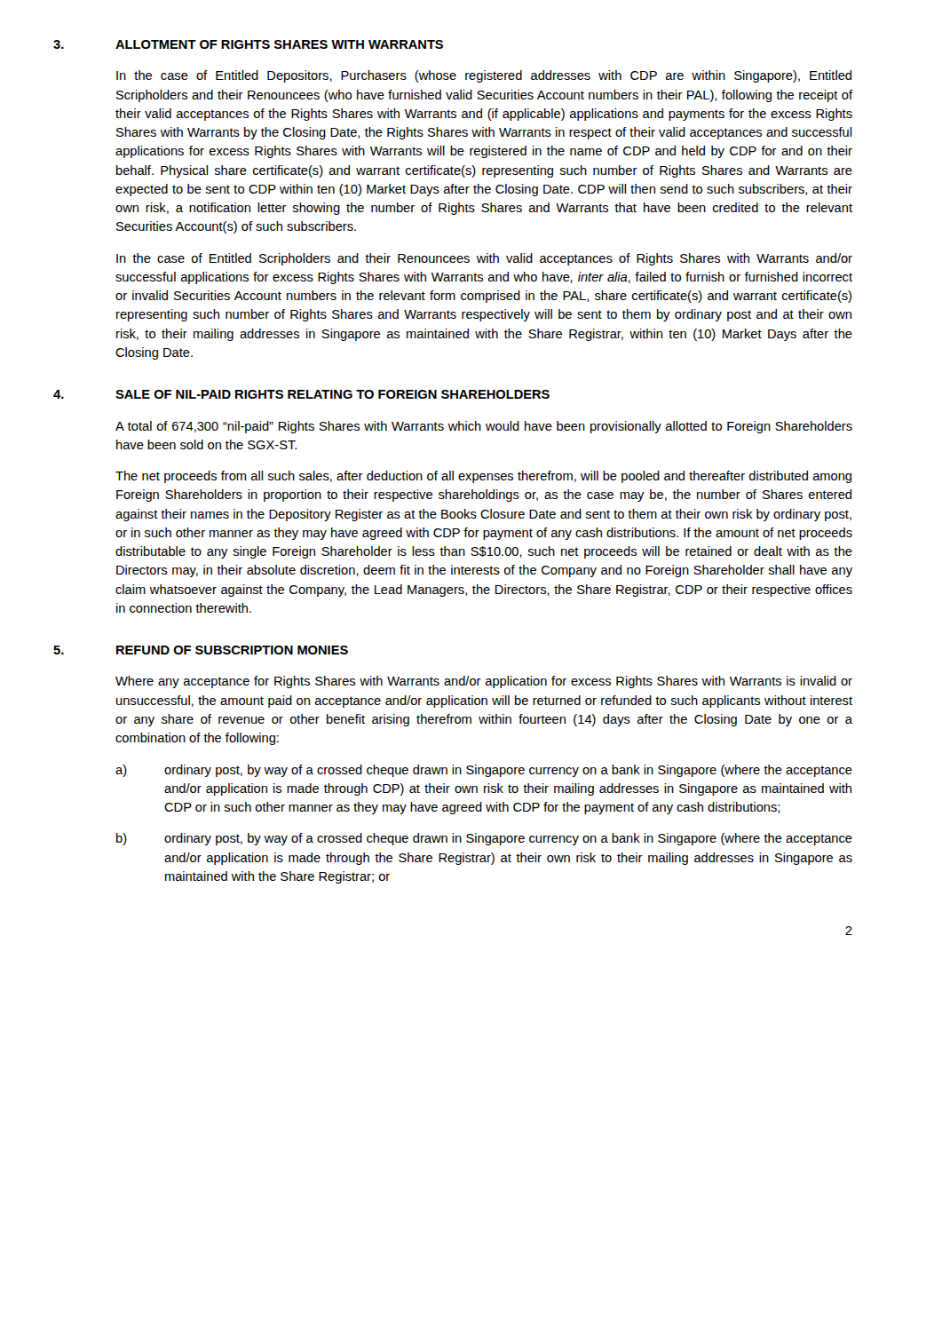3. Allotment of Rights Shares with Warrants
In the case of Entitled Depositors, Purchasers (whose registered addresses with CDP are within Singapore), Entitled Scripholders and their Renouncees (who have furnished valid Securities Account numbers in their PAL), following the receipt of their valid acceptances of the Rights Shares with Warrants and (if applicable) applications and payments for the excess Rights Shares with Warrants by the Closing Date, the Rights Shares with Warrants in respect of their valid acceptances and successful applications for excess Rights Shares with Warrants will be registered in the name of CDP and held by CDP for and on their behalf. Physical share certificate(s) and warrant certificate(s) representing such number of Rights Shares and Warrants are expected to be sent to CDP within ten (10) Market Days after the Closing Date. CDP will then send to such subscribers, at their own risk, a notification letter showing the number of Rights Shares and Warrants that have been credited to the relevant Securities Account(s) of such subscribers.
In the case of Entitled Scripholders and their Renouncees with valid acceptances of Rights Shares with Warrants and/or successful applications for excess Rights Shares with Warrants and who have, inter alia, failed to furnish or furnished incorrect or invalid Securities Account numbers in the relevant form comprised in the PAL, share certificate(s) and warrant certificate(s) representing such number of Rights Shares and Warrants respectively will be sent to them by ordinary post and at their own risk, to their mailing addresses in Singapore as maintained with the Share Registrar, within ten (10) Market Days after the Closing Date.
4. Sale of Nil-Paid Rights Relating to Foreign Shareholders
A total of 674,300 “nil-paid” Rights Shares with Warrants which would have been provisionally allotted to Foreign Shareholders have been sold on the SGX-ST.
The net proceeds from all such sales, after deduction of all expenses therefrom, will be pooled and thereafter distributed among Foreign Shareholders in proportion to their respective shareholdings or, as the case may be, the number of Shares entered against their names in the Depository Register as at the Books Closure Date and sent to them at their own risk by ordinary post, or in such other manner as they may have agreed with CDP for payment of any cash distributions. If the amount of net proceeds distributable to any single Foreign Shareholder is less than S$10.00, such net proceeds will be retained or dealt with as the Directors may, in their absolute discretion, deem fit in the interests of the Company and no Foreign Shareholder shall have any claim whatsoever against the Company, the Lead Managers, the Directors, the Share Registrar, CDP or their respective offices in connection therewith.
5. Refund of Subscription Monies
Where any acceptance for Rights Shares with Warrants and/or application for excess Rights Shares with Warrants is invalid or unsuccessful, the amount paid on acceptance and/or application will be returned or refunded to such applicants without interest or any share of revenue or other benefit arising therefrom within fourteen (14) days after the Closing Date by one or a combination of the following:
a) ordinary post, by way of a crossed cheque drawn in Singapore currency on a bank in Singapore (where the acceptance and/or application is made through CDP) at their own risk to their mailing addresses in Singapore as maintained with CDP or in such other manner as they may have agreed with CDP for the payment of any cash distributions;
b) ordinary post, by way of a crossed cheque drawn in Singapore currency on a bank in Singapore (where the acceptance and/or application is made through the Share Registrar) at their own risk to their mailing addresses in Singapore as maintained with the Share Registrar; or
2